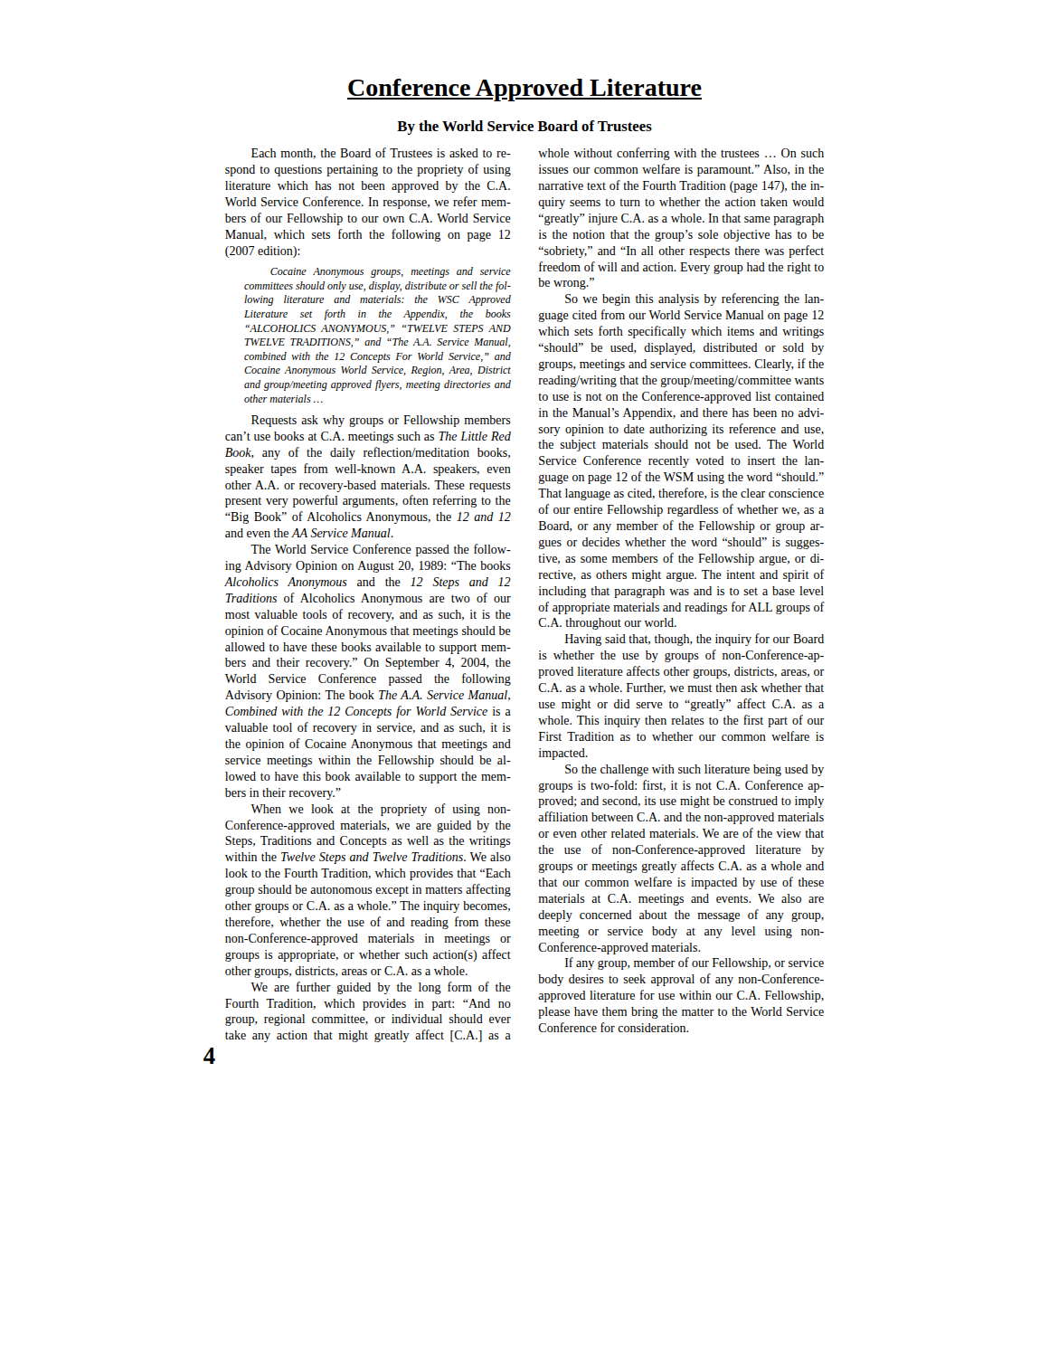Conference Approved Literature
By the World Service Board of Trustees
Each month, the Board of Trustees is asked to respond to questions pertaining to the propriety of using literature which has not been approved by the C.A. World Service Conference. In response, we refer members of our Fellowship to our own C.A. World Service Manual, which sets forth the following on page 12 (2007 edition):
Cocaine Anonymous groups, meetings and service committees should only use, display, distribute or sell the following literature and materials: the WSC Approved Literature set forth in the Appendix, the books “ALCOHOLICS ANONYMOUS,” “TWELVE STEPS AND TWELVE TRADITIONS,” and “The A.A. Service Manual, combined with the 12 Concepts For World Service,” and Cocaine Anonymous World Service, Region, Area, District and group/meeting approved flyers, meeting directories and other materials …
Requests ask why groups or Fellowship members can’t use books at C.A. meetings such as The Little Red Book, any of the daily reflection/meditation books, speaker tapes from well-known A.A. speakers, even other A.A. or recovery-based materials. These requests present very powerful arguments, often referring to the “Big Book” of Alcoholics Anonymous, the 12 and 12 and even the AA Service Manual.
The World Service Conference passed the following Advisory Opinion on August 20, 1989: “The books Alcoholics Anonymous and the 12 Steps and 12 Traditions of Alcoholics Anonymous are two of our most valuable tools of recovery, and as such, it is the opinion of Cocaine Anonymous that meetings should be allowed to have these books available to support members and their recovery.” On September 4, 2004, the World Service Conference passed the following Advisory Opinion: The book The A.A. Service Manual, Combined with the 12 Concepts for World Service is a valuable tool of recovery in service, and as such, it is the opinion of Cocaine Anonymous that meetings and service meetings within the Fellowship should be allowed to have this book available to support the members in their recovery.”
When we look at the propriety of using non-Conference-approved materials, we are guided by the Steps, Traditions and Concepts as well as the writings within the Twelve Steps and Twelve Traditions. We also look to the Fourth Tradition, which provides that “Each group should be autonomous except in matters affecting other groups or C.A. as a whole.” The inquiry becomes, therefore, whether the use of and reading from these non-Conference-approved materials in meetings or groups is appropriate, or whether such action(s) affect other groups, districts, areas or C.A. as a whole.
We are further guided by the long form of the Fourth Tradition, which provides in part: “And no group, regional committee, or individual should ever take any action that might greatly affect [C.A.] as a whole without conferring with the trustees … On such issues our common welfare is paramount.” Also, in the narrative text of the Fourth Tradition (page 147), the inquiry seems to turn to whether the action taken would “greatly” injure C.A. as a whole. In that same paragraph is the notion that the group’s sole objective has to be “sobriety,” and “In all other respects there was perfect freedom of will and action. Every group had the right to be wrong.”
So we begin this analysis by referencing the language cited from our World Service Manual on page 12 which sets forth specifically which items and writings “should” be used, displayed, distributed or sold by groups, meetings and service committees. Clearly, if the reading/writing that the group/meeting/committee wants to use is not on the Conference-approved list contained in the Manual’s Appendix, and there has been no advisory opinion to date authorizing its reference and use, the subject materials should not be used. The World Service Conference recently voted to insert the language on page 12 of the WSM using the word “should.” That language as cited, therefore, is the clear conscience of our entire Fellowship regardless of whether we, as a Board, or any member of the Fellowship or group argues or decides whether the word “should” is suggestive, as some members of the Fellowship argue, or directive, as others might argue. The intent and spirit of including that paragraph was and is to set a base level of appropriate materials and readings for ALL groups of C.A. throughout our world.
Having said that, though, the inquiry for our Board is whether the use by groups of non-Conference-approved literature affects other groups, districts, areas, or C.A. as a whole. Further, we must then ask whether that use might or did serve to “greatly” affect C.A. as a whole. This inquiry then relates to the first part of our First Tradition as to whether our common welfare is impacted.
So the challenge with such literature being used by groups is two-fold: first, it is not C.A. Conference approved; and second, its use might be construed to imply affiliation between C.A. and the non-approved materials or even other related materials. We are of the view that the use of non-Conference-approved literature by groups or meetings greatly affects C.A. as a whole and that our common welfare is impacted by use of these materials at C.A. meetings and events. We also are deeply concerned about the message of any group, meeting or service body at any level using non-Conference-approved materials.
If any group, member of our Fellowship, or service body desires to seek approval of any non-Conference-approved literature for use within our C.A. Fellowship, please have them bring the matter to the World Service Conference for consideration.
4